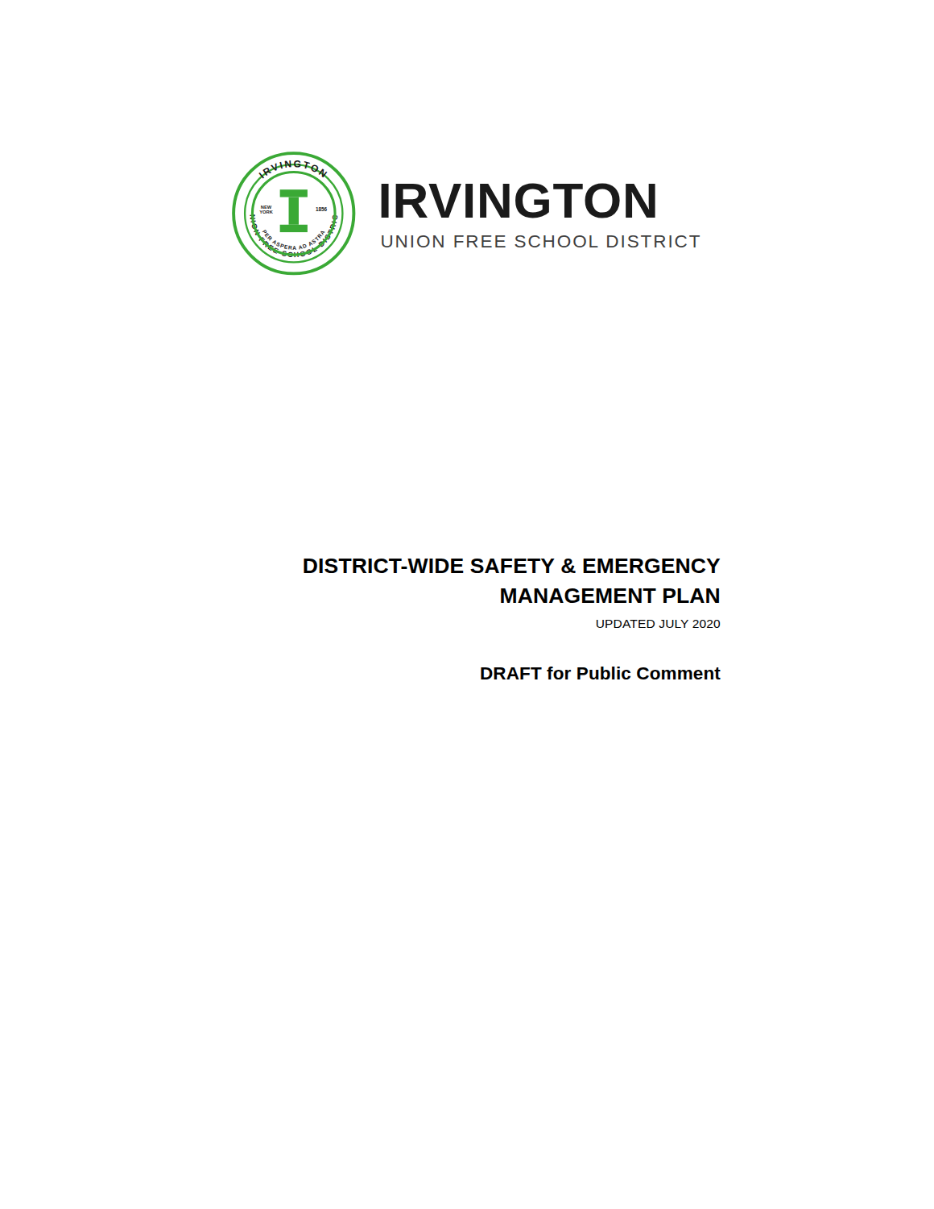IRVINGTON UNION FREE SCHOOL DISTRICT PER ASPERA AD ASTRA NEW YORK 1856
IRVINGTON
UNION FREE SCHOOL DISTRICT
DISTRICT-WIDE SAFETY & EMERGENCY
MANAGEMENT PLAN
UPDATED JULY 2020
DRAFT for Public Comment